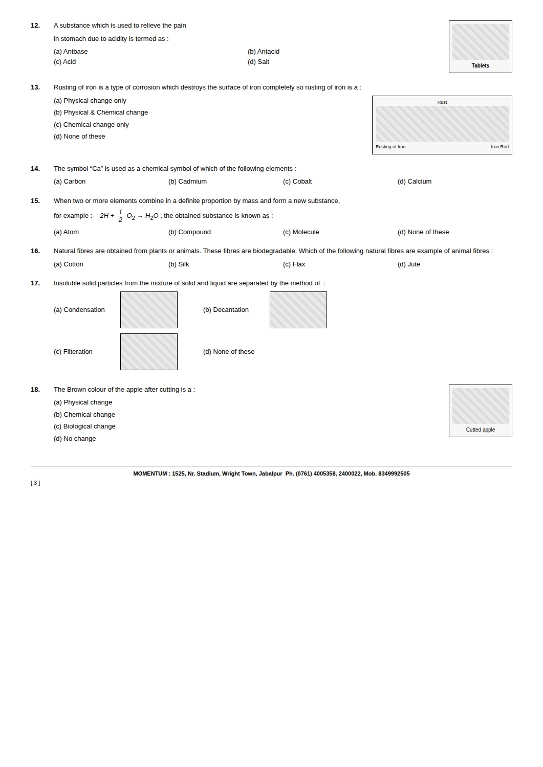12.
A substance which is used to relieve the pain
in stomach due to acidity is termed as :
(a) Antbase (b) Antacid
(c) Acid (d) Salt
Tablets
13.
Rusting of iron is a type of corrosion which destroys the surface of iron completely so rusting of iron is a :
(a) Physical change only (b) Physical & Chemical change (c) Chemical change only (d) None of these
Rust
Rusting of Iron Iron Rod
14.
The symbol “Ca” is used as a chemical symbol of which of the following elements :
(a) Carbon (b) Cadmium (c) Cobalt (d) Calcium
15.
When two or more elements combine in a definite proportion by mass and form a new substance,
for example :- 2H + 12 O2 → H2O , the obtained substance is known as :
(a) Atom (b) Compound (c) Molecule (d) None of these
16.
Natural fibres are obtained from plants or animals. These fibres are biodegradable. Which of the following natural fibres are example of animal fibres :
(a) Cotton (b) Silk (c) Flax (d) Jute
17.
Insoluble solid particles from the mixture of solid and liquid are separated by the method of :
(a) Condensation (b) Decantation
(c) Filteration (d) None of these
18.
The Brown colour of the apple after cutting is a :
(a) Physical change (b) Chemical change (c) Biological change (d) No change
Cutted apple
MOMENTUM : 1525, Nr. Stadium, Wright Town, Jabalpur Ph. (0761) 4005358, 2400022, Mob. 8349992505 [ 3 ]